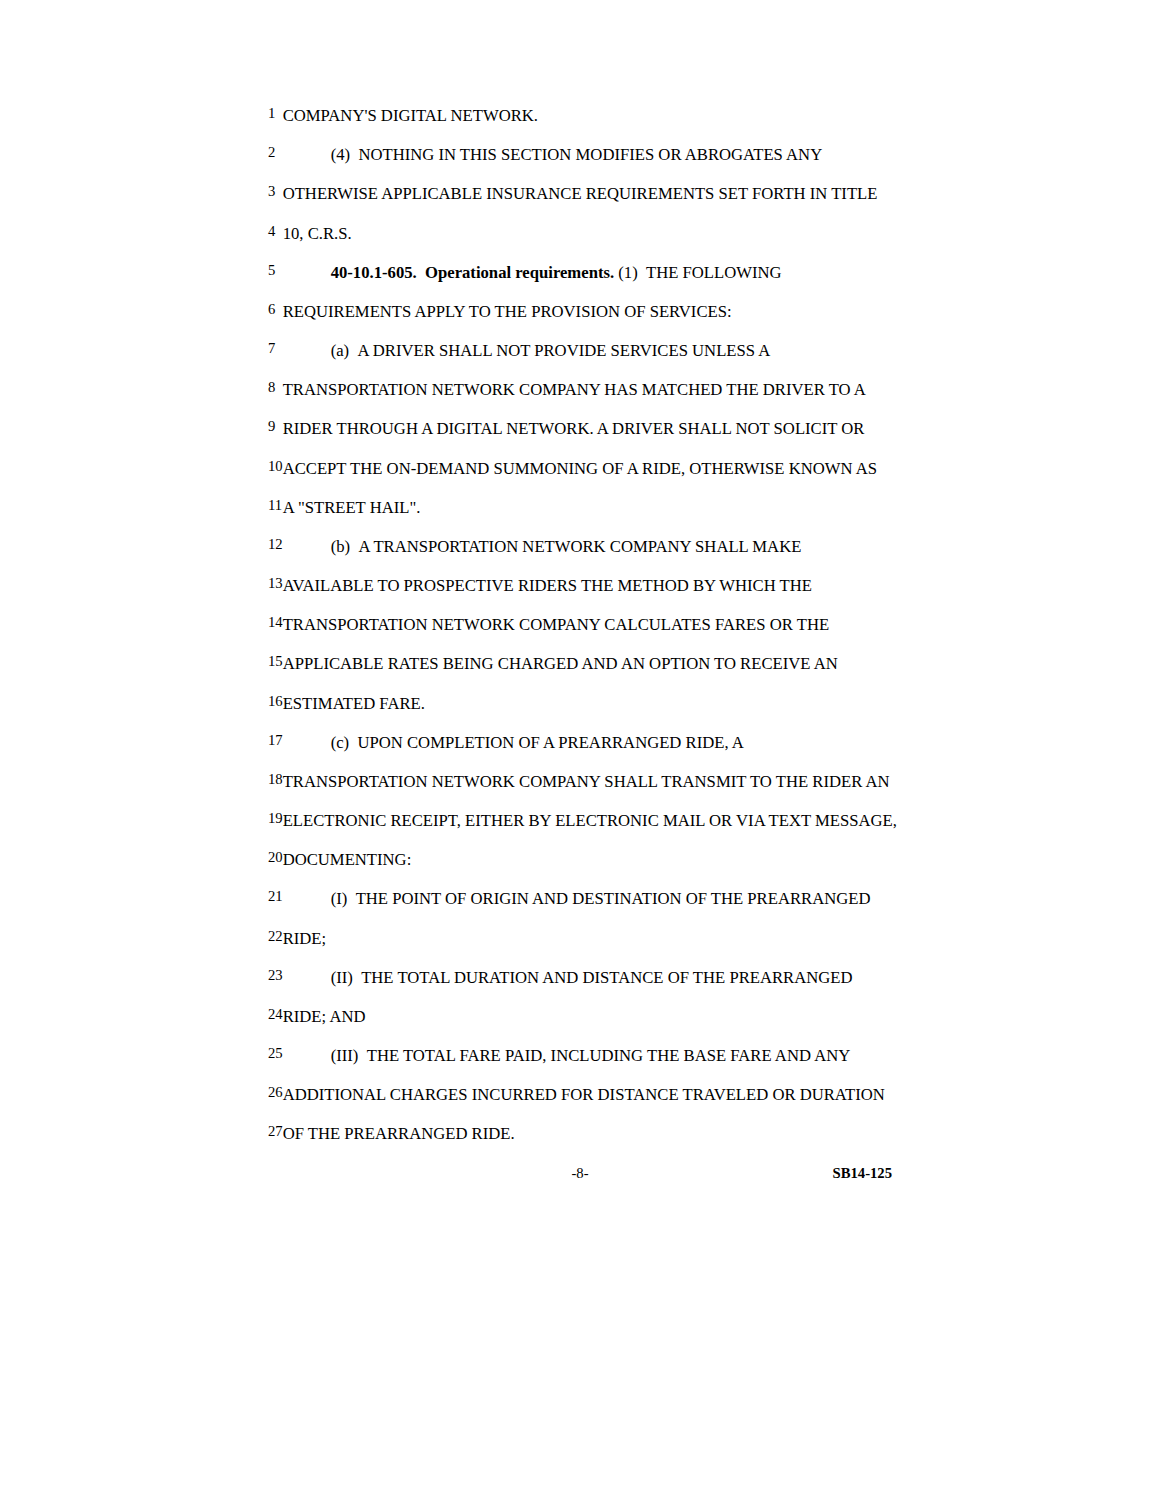| 1 | COMPANY'S DIGITAL NETWORK. |
| 2 | (4) NOTHING IN THIS SECTION MODIFIES OR ABROGATES ANY |
| 3 | OTHERWISE APPLICABLE INSURANCE REQUIREMENTS SET FORTH IN TITLE |
| 4 | 10, C.R.S. |
| 5 | 40-10.1-605. Operational requirements. (1) THE FOLLOWING |
| 6 | REQUIREMENTS APPLY TO THE PROVISION OF SERVICES: |
| 7 | (a) A DRIVER SHALL NOT PROVIDE SERVICES UNLESS A |
| 8 | TRANSPORTATION NETWORK COMPANY HAS MATCHED THE DRIVER TO A |
| 9 | RIDER THROUGH A DIGITAL NETWORK. A DRIVER SHALL NOT SOLICIT OR |
| 10 | ACCEPT THE ON-DEMAND SUMMONING OF A RIDE, OTHERWISE KNOWN AS |
| 11 | A "STREET HAIL". |
| 12 | (b) A TRANSPORTATION NETWORK COMPANY SHALL MAKE |
| 13 | AVAILABLE TO PROSPECTIVE RIDERS THE METHOD BY WHICH THE |
| 14 | TRANSPORTATION NETWORK COMPANY CALCULATES FARES OR THE |
| 15 | APPLICABLE RATES BEING CHARGED AND AN OPTION TO RECEIVE AN |
| 16 | ESTIMATED FARE. |
| 17 | (c) UPON COMPLETION OF A PREARRANGED RIDE, A |
| 18 | TRANSPORTATION NETWORK COMPANY SHALL TRANSMIT TO THE RIDER AN |
| 19 | ELECTRONIC RECEIPT, EITHER BY ELECTRONIC MAIL OR VIA TEXT MESSAGE, |
| 20 | DOCUMENTING: |
| 21 | (I) THE POINT OF ORIGIN AND DESTINATION OF THE PREARRANGED |
| 22 | RIDE; |
| 23 | (II) THE TOTAL DURATION AND DISTANCE OF THE PREARRANGED |
| 24 | RIDE; AND |
| 25 | (III) THE TOTAL FARE PAID, INCLUDING THE BASE FARE AND ANY |
| 26 | ADDITIONAL CHARGES INCURRED FOR DISTANCE TRAVELED OR DURATION |
| 27 | OF THE PREARRANGED RIDE. |
-8- SB14-125